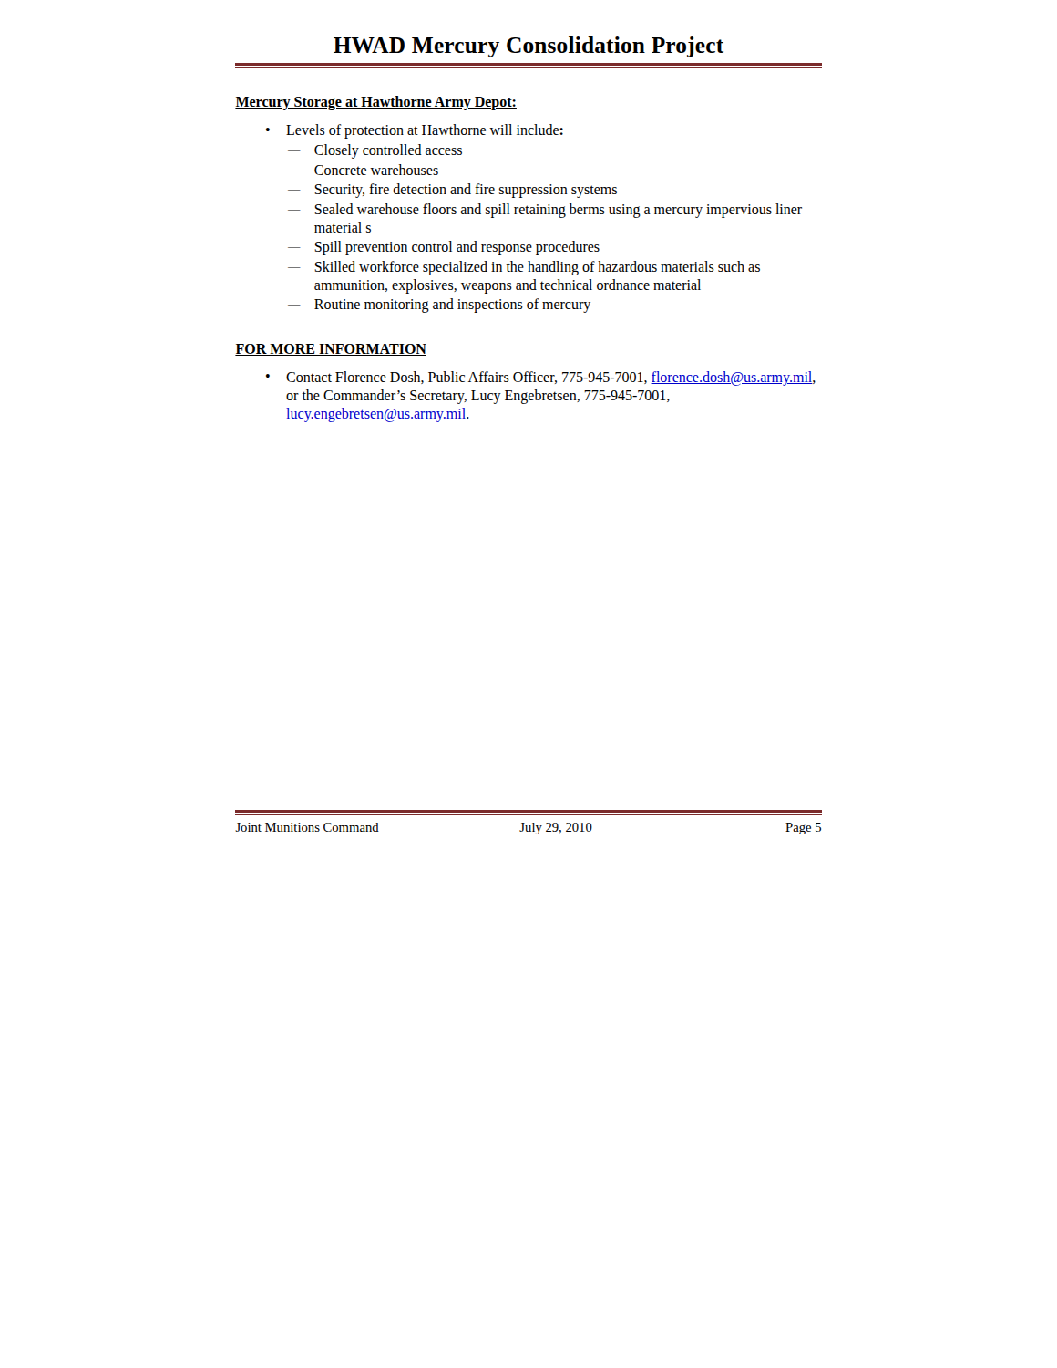HWAD Mercury Consolidation Project
Mercury Storage at Hawthorne Army Depot:
Levels of protection at Hawthorne will include:
Closely controlled access
Concrete warehouses
Security, fire detection and fire suppression systems
Sealed warehouse floors and spill retaining berms using a mercury impervious liner material s
Spill prevention control and response procedures
Skilled workforce specialized in the handling of hazardous materials such as ammunition, explosives, weapons and technical ordnance material
Routine monitoring and inspections of mercury
FOR MORE INFORMATION
Contact Florence Dosh, Public Affairs Officer, 775-945-7001, florence.dosh@us.army.mil, or the Commander’s Secretary, Lucy Engebretsen, 775-945-7001, lucy.engebretsen@us.army.mil.
Joint Munitions Command
July 29, 2010
Page 5